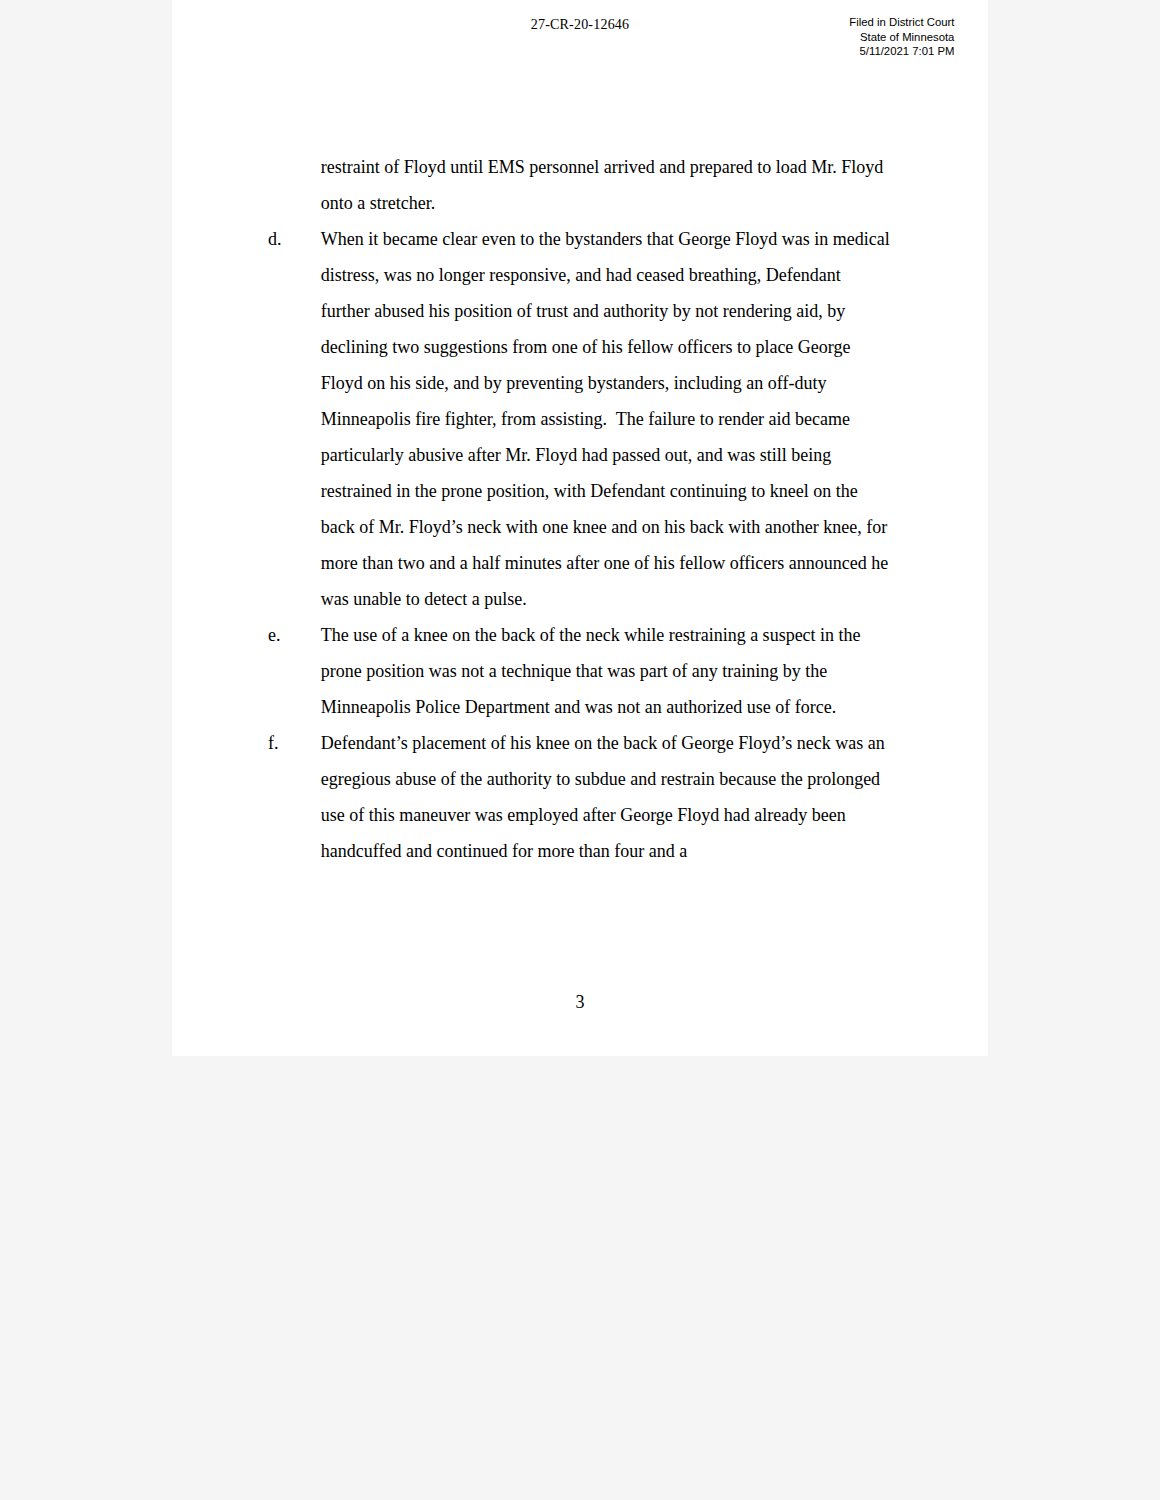27-CR-20-12646
Filed in District Court
State of Minnesota
5/11/2021 7:01 PM
restraint of Floyd until EMS personnel arrived and prepared to load Mr. Floyd onto a stretcher.
d. When it became clear even to the bystanders that George Floyd was in medical distress, was no longer responsive, and had ceased breathing, Defendant further abused his position of trust and authority by not rendering aid, by declining two suggestions from one of his fellow officers to place George Floyd on his side, and by preventing bystanders, including an off-duty Minneapolis fire fighter, from assisting. The failure to render aid became particularly abusive after Mr. Floyd had passed out, and was still being restrained in the prone position, with Defendant continuing to kneel on the back of Mr. Floyd’s neck with one knee and on his back with another knee, for more than two and a half minutes after one of his fellow officers announced he was unable to detect a pulse.
e. The use of a knee on the back of the neck while restraining a suspect in the prone position was not a technique that was part of any training by the Minneapolis Police Department and was not an authorized use of force.
f. Defendant’s placement of his knee on the back of George Floyd’s neck was an egregious abuse of the authority to subdue and restrain because the prolonged use of this maneuver was employed after George Floyd had already been handcuffed and continued for more than four and a
3